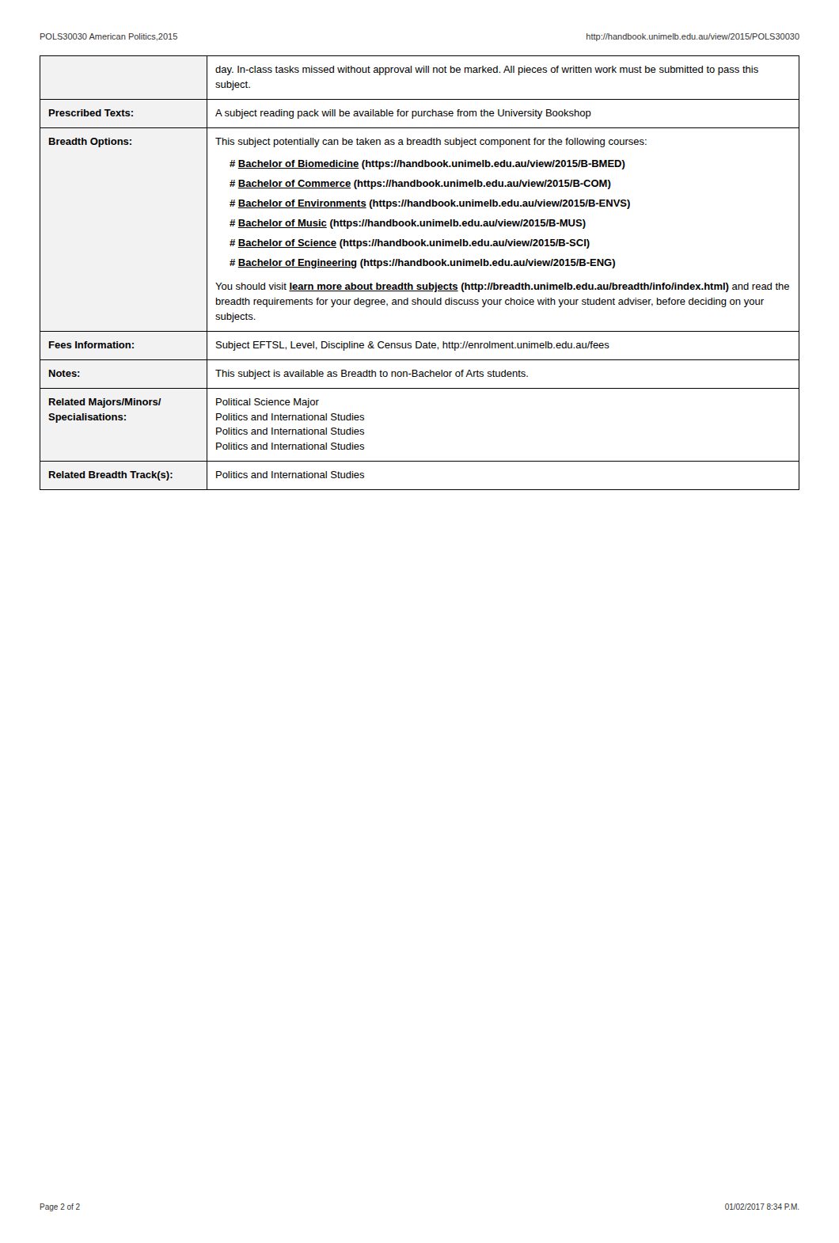POLS30030 American Politics,2015
http://handbook.unimelb.edu.au/view/2015/POLS30030
| | day. In-class tasks missed without approval will not be marked. All pieces of written work must be submitted to pass this subject. |
| Prescribed Texts: | A subject reading pack will be available for purchase from the University Bookshop |
| Breadth Options: | This subject potentially can be taken as a breadth subject component for the following courses: Bachelor of Biomedicine (https://handbook.unimelb.edu.au/view/2015/B-BMED) Bachelor of Commerce (https://handbook.unimelb.edu.au/view/2015/B-COM) Bachelor of Environments (https://handbook.unimelb.edu.au/view/2015/B-ENVS) Bachelor of Music (https://handbook.unimelb.edu.au/view/2015/B-MUS) Bachelor of Science (https://handbook.unimelb.edu.au/view/2015/B-SCI) Bachelor of Engineering (https://handbook.unimelb.edu.au/view/2015/B-ENG) You should visit learn more about breadth subjects (http://breadth.unimelb.edu.au/breadth/info/index.html) and read the breadth requirements for your degree, and should discuss your choice with your student adviser, before deciding on your subjects. |
| Fees Information: | Subject EFTSL, Level, Discipline & Census Date, http://enrolment.unimelb.edu.au/fees |
| Notes: | This subject is available as Breadth to non-Bachelor of Arts students. |
| Related Majors/Minors/ Specialisations: | Political Science Major Politics and International Studies Politics and International Studies Politics and International Studies |
| Related Breadth Track(s): | Politics and International Studies |
Page 2 of 2
01/02/2017 8:34 P.M.